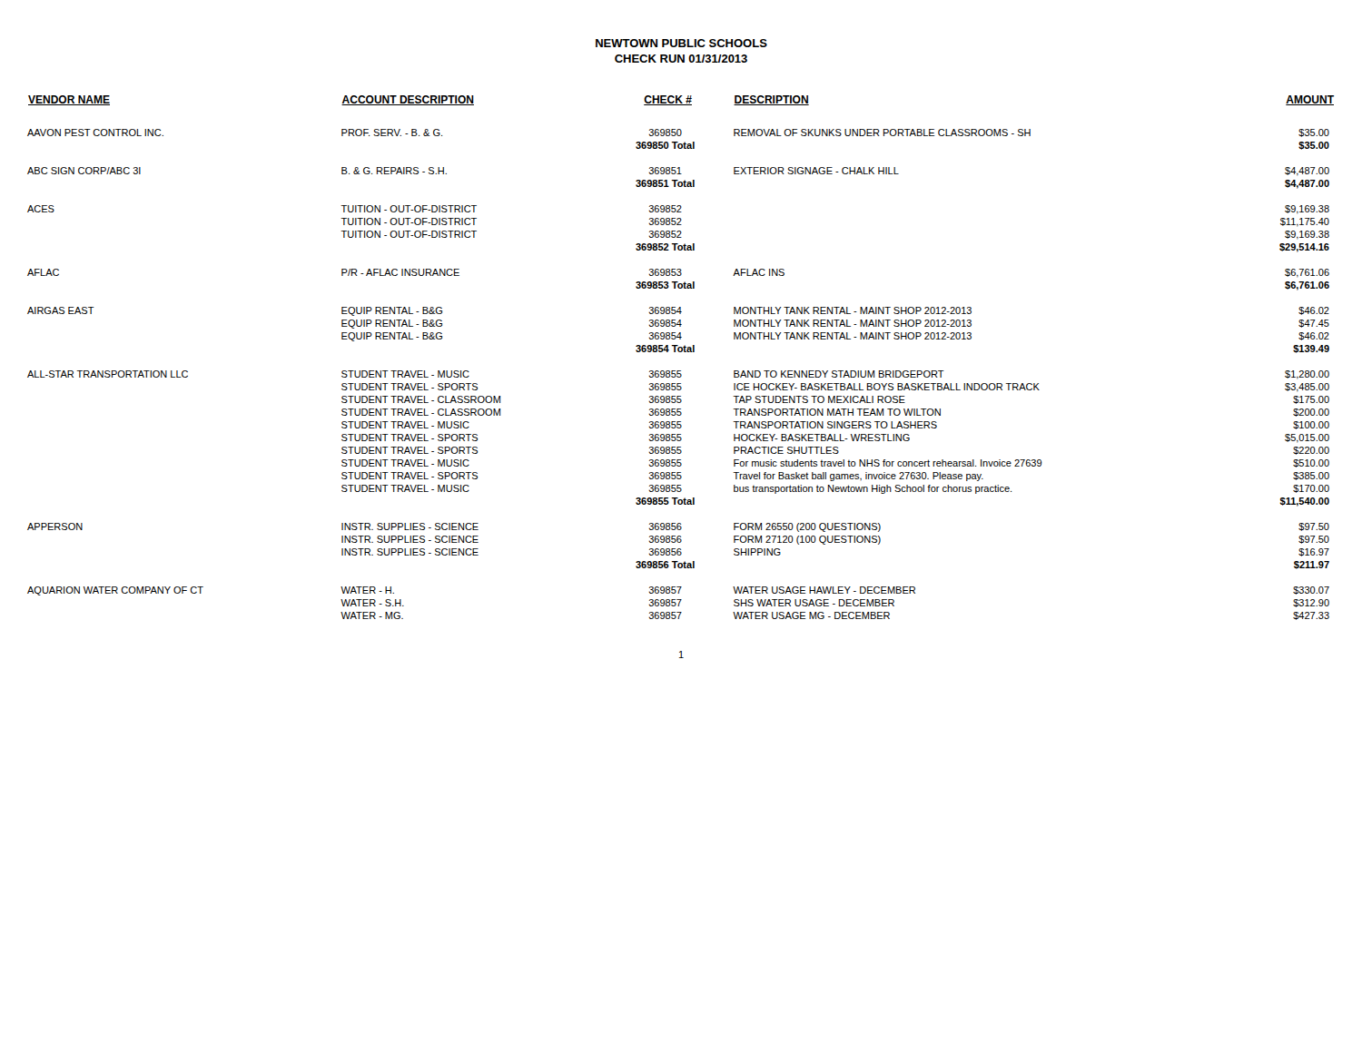NEWTOWN PUBLIC SCHOOLS
CHECK RUN 01/31/2013
| VENDOR NAME | ACCOUNT DESCRIPTION | CHECK # | DESCRIPTION | AMOUNT |
| --- | --- | --- | --- | --- |
| AAVON PEST CONTROL INC. | PROF. SERV. - B. & G. | 369850 | REMOVAL OF SKUNKS UNDER PORTABLE CLASSROOMS - SH | $35.00 |
| | | 369850 Total | | $35.00 |
| ABC SIGN CORP/ABC 3I | B. & G. REPAIRS - S.H. | 369851 | EXTERIOR SIGNAGE - CHALK HILL | $4,487.00 |
| | | 369851 Total | | $4,487.00 |
| ACES | TUITION - OUT-OF-DISTRICT | 369852 | | $9,169.38 |
| | TUITION - OUT-OF-DISTRICT | 369852 | | $11,175.40 |
| | TUITION - OUT-OF-DISTRICT | 369852 | | $9,169.38 |
| | | 369852 Total | | $29,514.16 |
| AFLAC | P/R - AFLAC INSURANCE | 369853 | AFLAC INS | $6,761.06 |
| | | 369853 Total | | $6,761.06 |
| AIRGAS EAST | EQUIP RENTAL - B&G | 369854 | MONTHLY TANK RENTAL - MAINT SHOP 2012-2013 | $46.02 |
| | EQUIP RENTAL - B&G | 369854 | MONTHLY TANK RENTAL - MAINT SHOP 2012-2013 | $47.45 |
| | EQUIP RENTAL - B&G | 369854 | MONTHLY TANK RENTAL - MAINT SHOP 2012-2013 | $46.02 |
| | | 369854 Total | | $139.49 |
| ALL-STAR TRANSPORTATION LLC | STUDENT TRAVEL - MUSIC | 369855 | BAND TO KENNEDY STADIUM BRIDGEPORT | $1,280.00 |
| | STUDENT TRAVEL - SPORTS | 369855 | ICE HOCKEY- BASKETBALL BOYS BASKETBALL INDOOR TRACK | $3,485.00 |
| | STUDENT TRAVEL - CLASSROOM | 369855 | TAP STUDENTS TO MEXICALI ROSE | $175.00 |
| | STUDENT TRAVEL - CLASSROOM | 369855 | TRANSPORTATION MATH TEAM TO WILTON | $200.00 |
| | STUDENT TRAVEL - MUSIC | 369855 | TRANSPORTATION SINGERS TO LASHERS | $100.00 |
| | STUDENT TRAVEL - SPORTS | 369855 | HOCKEY- BASKETBALL- WRESTLING | $5,015.00 |
| | STUDENT TRAVEL - SPORTS | 369855 | PRACTICE SHUTTLES | $220.00 |
| | STUDENT TRAVEL - MUSIC | 369855 | For music students travel to NHS for concert rehearsal. Invoice 27639 | $510.00 |
| | STUDENT TRAVEL - SPORTS | 369855 | Travel for Basket ball games, invoice 27630. Please pay. | $385.00 |
| | STUDENT TRAVEL - MUSIC | 369855 | bus transportation to Newtown High School for chorus practice. | $170.00 |
| | | 369855 Total | | $11,540.00 |
| APPERSON | INSTR. SUPPLIES - SCIENCE | 369856 | FORM 26550 (200 QUESTIONS) | $97.50 |
| | INSTR. SUPPLIES - SCIENCE | 369856 | FORM 27120 (100 QUESTIONS) | $97.50 |
| | INSTR. SUPPLIES - SCIENCE | 369856 | SHIPPING | $16.97 |
| | | 369856 Total | | $211.97 |
| AQUARION WATER COMPANY OF CT | WATER - H. | 369857 | WATER USAGE HAWLEY - DECEMBER | $330.07 |
| | WATER - S.H. | 369857 | SHS WATER USAGE - DECEMBER | $312.90 |
| | WATER - MG. | 369857 | WATER USAGE MG - DECEMBER | $427.33 |
1